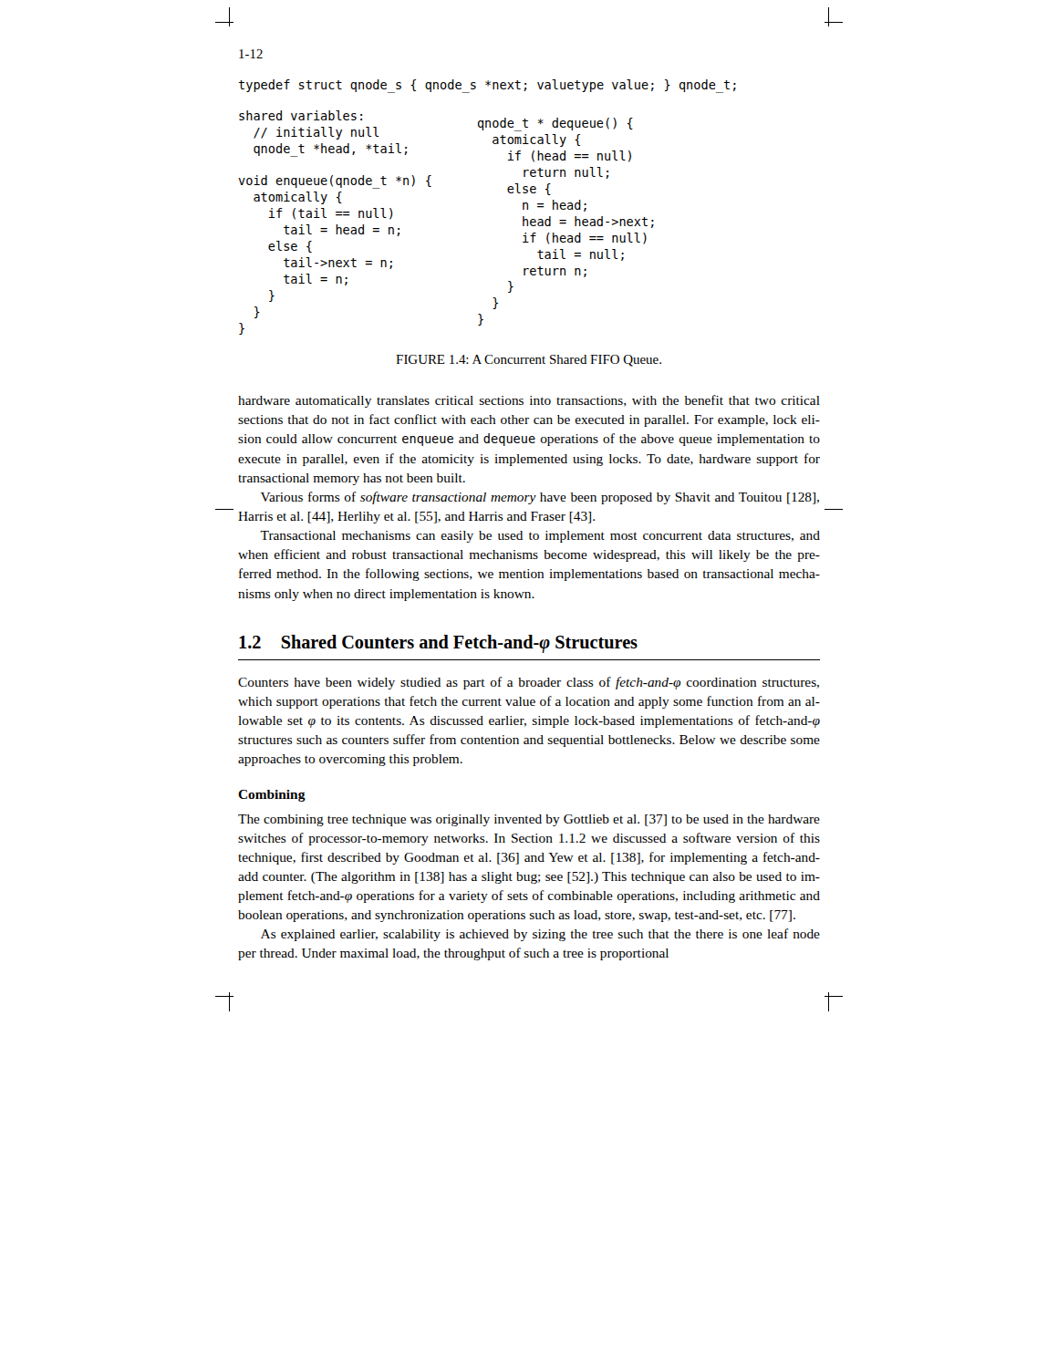1-12
typedef struct qnode_s { qnode_s *next; valuetype value; } qnode_t;
shared variables:
  // initially null
  qnode_t *head, *tail;

void enqueue(qnode_t *n) {
  atomically {
    if (tail == null)
      tail = head = n;
    else {
      tail->next = n;
      tail = n;
    }
  }
}
qnode_t * dequeue() {
  atomically {
    if (head == null)
      return null;
    else {
      n = head;
      head = head->next;
      if (head == null)
        tail = null;
      return n;
    }
  }
}
FIGURE 1.4: A Concurrent Shared FIFO Queue.
hardware automatically translates critical sections into transactions, with the benefit that two critical sections that do not in fact conflict with each other can be executed in parallel. For example, lock elision could allow concurrent enqueue and dequeue operations of the above queue implementation to execute in parallel, even if the atomicity is implemented using locks. To date, hardware support for transactional memory has not been built.
Various forms of software transactional memory have been proposed by Shavit and Touitou [128], Harris et al. [44], Herlihy et al. [55], and Harris and Fraser [43].
Transactional mechanisms can easily be used to implement most concurrent data structures, and when efficient and robust transactional mechanisms become widespread, this will likely be the preferred method. In the following sections, we mention implementations based on transactional mechanisms only when no direct implementation is known.
1.2 Shared Counters and Fetch-and-φ Structures
Counters have been widely studied as part of a broader class of fetch-and-φ coordination structures, which support operations that fetch the current value of a location and apply some function from an allowable set φ to its contents. As discussed earlier, simple lock-based implementations of fetch-and-φ structures such as counters suffer from contention and sequential bottlenecks. Below we describe some approaches to overcoming this problem.
Combining
The combining tree technique was originally invented by Gottlieb et al. [37] to be used in the hardware switches of processor-to-memory networks. In Section 1.1.2 we discussed a software version of this technique, first described by Goodman et al. [36] and Yew et al. [138], for implementing a fetch-and-add counter. (The algorithm in [138] has a slight bug; see [52].) This technique can also be used to implement fetch-and-φ operations for a variety of sets of combinable operations, including arithmetic and boolean operations, and synchronization operations such as load, store, swap, test-and-set, etc. [77].
As explained earlier, scalability is achieved by sizing the tree such that the there is one leaf node per thread. Under maximal load, the throughput of such a tree is proportional